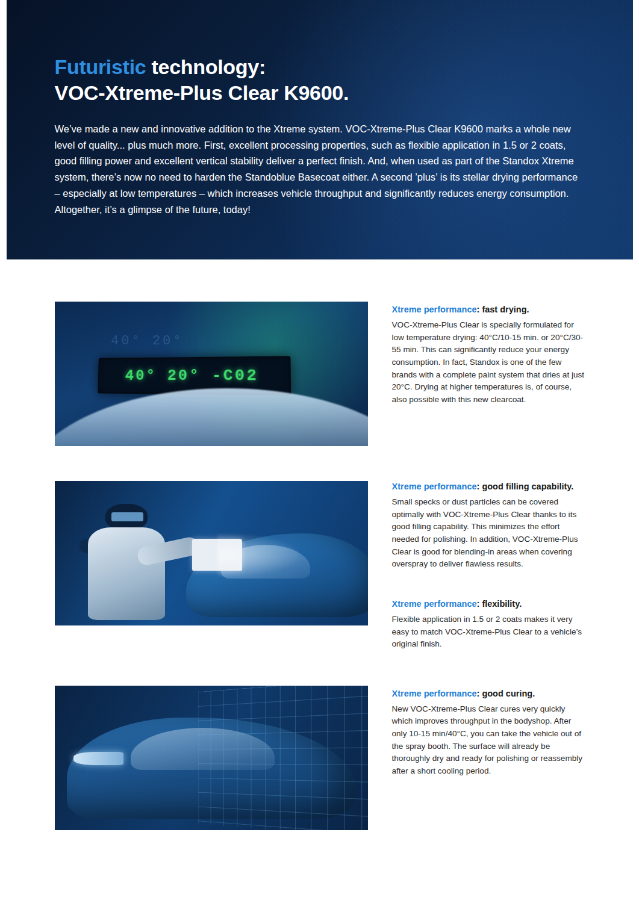Futuristic technology:
VOC-Xtreme-Plus Clear K9600.
We’ve made a new and innovative addition to the Xtreme system. VOC-Xtreme-Plus Clear K9600 marks a whole new level of quality... plus much more. First, excellent processing properties, such as flexible application in 1.5 or 2 coats, good filling power and excellent vertical stability deliver a perfect finish. And, when used as part of the Standox Xtreme system, there’s now no need to harden the Standoblue Basecoat either. A second ’plus’ is its stellar drying performance – especially at low temperatures – which increases vehicle throughput and significantly reduces energy consumption. Altogether, it’s a glimpse of the future, today!
40° 20°
40° 20° -C02
Xtreme performance: fast drying.
VOC-Xtreme-Plus Clear is specially formulated for low temperature drying: 40°C/10-15 min. or 20°C/30-55 min. This can significantly reduce your energy consumption. In fact, Standox is one of the few brands with a complete paint system that dries at just 20°C. Drying at higher temperatures is, of course, also possible with this new clearcoat.
Xtreme performance: good filling capability.
Small specks or dust particles can be covered optimally with VOC-Xtreme-Plus Clear thanks to its good filling capability. This minimizes the effort needed for polishing. In addition, VOC-Xtreme-Plus Clear is good for blending-in areas when covering overspray to deliver flawless results.
Xtreme performance: flexibility.
Flexible application in 1.5 or 2 coats makes it very easy to match VOC-Xtreme-Plus Clear to a vehicle’s original finish.
Xtreme performance: good curing.
New VOC-Xtreme-Plus Clear cures very quickly which improves throughput in the bodyshop. After only 10-15 min/40°C, you can take the vehicle out of the spray booth. The surface will already be thoroughly dry and ready for polishing or reassembly after a short cooling period.